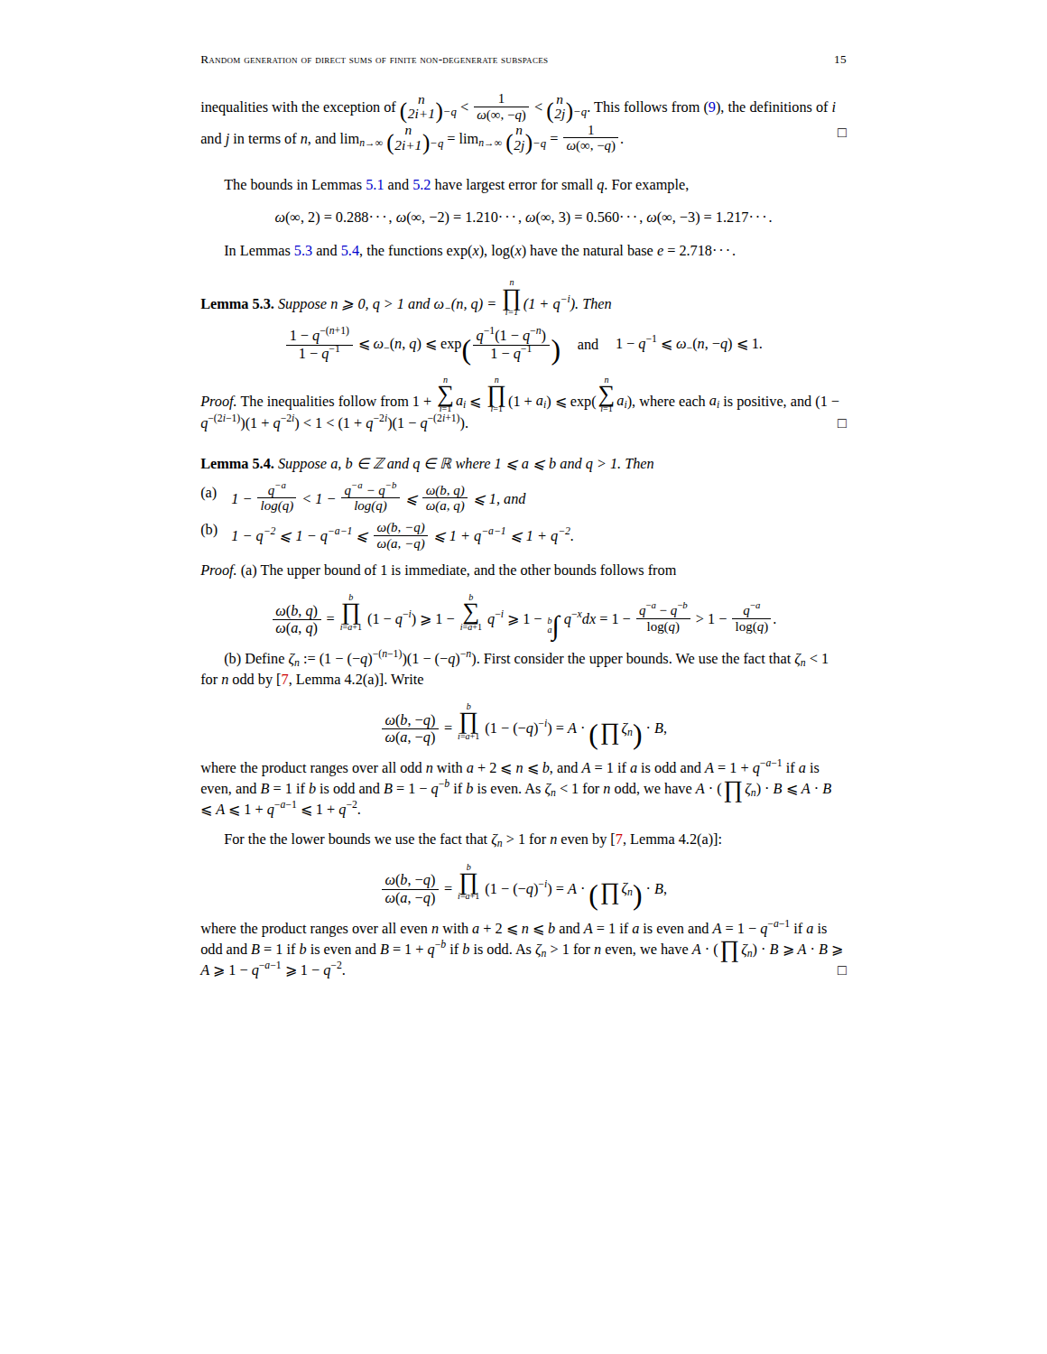Random generation of direct sums of finite non-degenerate subspaces 15
inequalities with the exception of (n 2i+1)−q < 1 ω(∞, −q) < (n 2j)−q. This follows from (9), the definitions of i and j in terms of n, and limn→∞ (n 2i+1)−q = limn→∞ (n 2j)−q = 1 ω(∞, −q).
The bounds in Lemmas 5.1 and 5.2 have largest error for small q. For example,
ω(∞, 2) = 0.288···, ω(∞, −2) = 1.210···, ω(∞, 3) = 0.560···, ω(∞, −3) = 1.217···.
In Lemmas 5.3 and 5.4, the functions exp(x), log(x) have the natural base e = 2.718···.
Lemma 5.3. Suppose n ⩾ 0, q > 1 and ω−(n, q) = n∏i=1(1 + q−i). Then
1 − q−(n+1) 1 − q−1 ⩽ ω−(n, q) ⩽ exp(q−1(1 − q−n) 1 − q−1) and 1 − q−1 ⩽ ω−(n, −q) ⩽ 1.
Proof. The inequalities follow from 1 + n∑i=1 ai ⩽ n∏i=1(1 + ai) ⩽ exp(n∑i=1 ai), where each ai is positive, and (1 − q−(2i−1))(1 + q−2i) < 1 < (1 + q−2i)(1 − q−(2i+1)).
Lemma 5.4. Suppose a, b ∈ ℤ and q ∈ ℝ where 1 ⩽ a ⩽ b and q > 1. Then
(a) 1 − q−a log(q) < 1 − q−a − q−b log(q) ⩽ ω(b, q) ω(a, q) ⩽ 1, and
(b) 1 − q−2 ⩽ 1 − q−a−1 ⩽ ω(b, −q) ω(a, −q) ⩽ 1 + q−a−1 ⩽ 1 + q−2.
Proof. (a) The upper bound of 1 is immediate, and the other bounds follows from
ω(b, q) ω(a, q) = b∏i=a+1 (1 − q−i) ⩾ 1 − b∑i=a+1 q−i ⩾ 1 − ba∫ q−xdx = 1 − q−a − q−b log(q) > 1 − q−a log(q).
(b) Define ζn := (1 − (−q)−(n−1))(1 − (−q)−n). First consider the upper bounds. We use the fact that ζn < 1 for n odd by [7, Lemma 4.2(a)]. Write
ω(b, −q) ω(a, −q) = b∏i=a+1 (1 − (−q)−i) = A · (∏ζn) · B,
where the product ranges over all odd n with a + 2 ⩽ n ⩽ b, and A = 1 if a is odd and A = 1 + q−a−1 if a is even, and B = 1 if b is odd and B = 1 − q−b if b is even. As ζn < 1 for n odd, we have A · (∏ζn) · B ⩽ A · B ⩽ A ⩽ 1 + q−a−1 ⩽ 1 + q−2.
For the the lower bounds we use the fact that ζn > 1 for n even by [7, Lemma 4.2(a)]:
ω(b, −q) ω(a, −q) = b∏i=a+1 (1 − (−q)−i) = A · (∏ζn) · B,
where the product ranges over all even n with a + 2 ⩽ n ⩽ b and A = 1 if a is even and A = 1 − q−a−1 if a is odd and B = 1 if b is even and B = 1 + q−b if b is odd. As ζn > 1 for n even, we have A · (∏ζn) · B ⩾ A · B ⩾ A ⩾ 1 − q−a−1 ⩾ 1 − q−2.